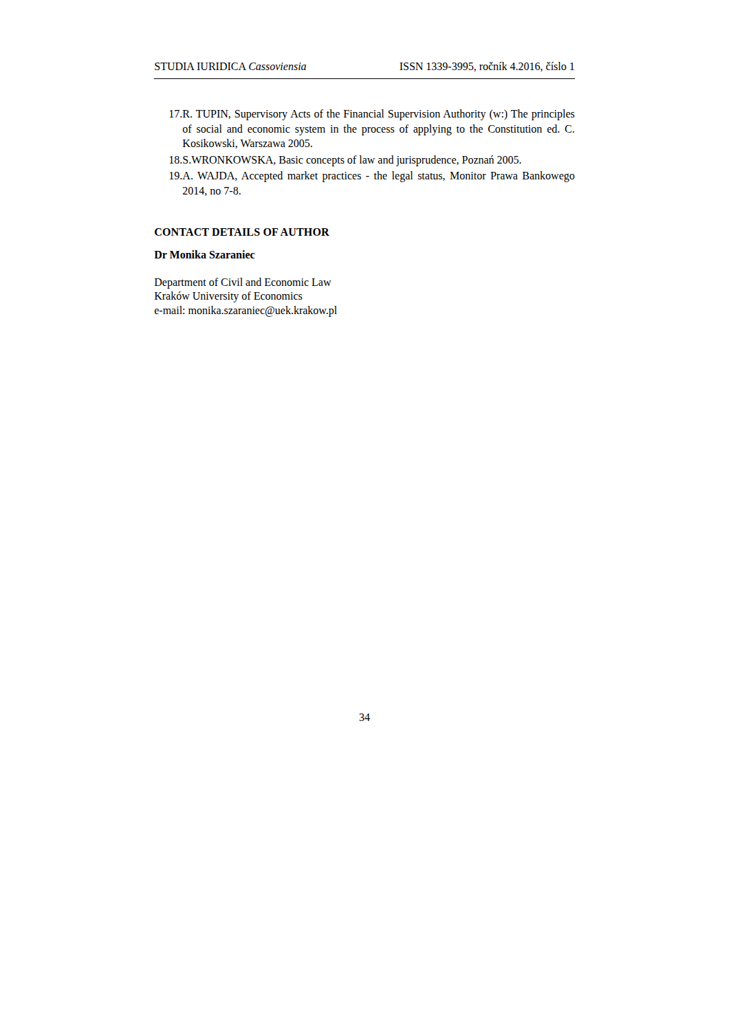STUDIA IURIDICA Cassoviensia ISSN 1339-3995, ročník 4.2016, číslo 1
17. R. TUPIN, Supervisory Acts of the Financial Supervision Authority (w:) The principles of social and economic system in the process of applying to the Constitution ed. C. Kosikowski, Warszawa 2005.
18. S.WRONKOWSKA, Basic concepts of law and jurisprudence, Poznań 2005.
19. A. WAJDA, Accepted market practices - the legal status, Monitor Prawa Bankowego 2014, no 7-8.
CONTACT DETAILS OF AUTHOR
Dr Monika Szaraniec
Department of Civil and Economic Law
Kraków University of Economics
e-mail: monika.szaraniec@uek.krakow.pl
34